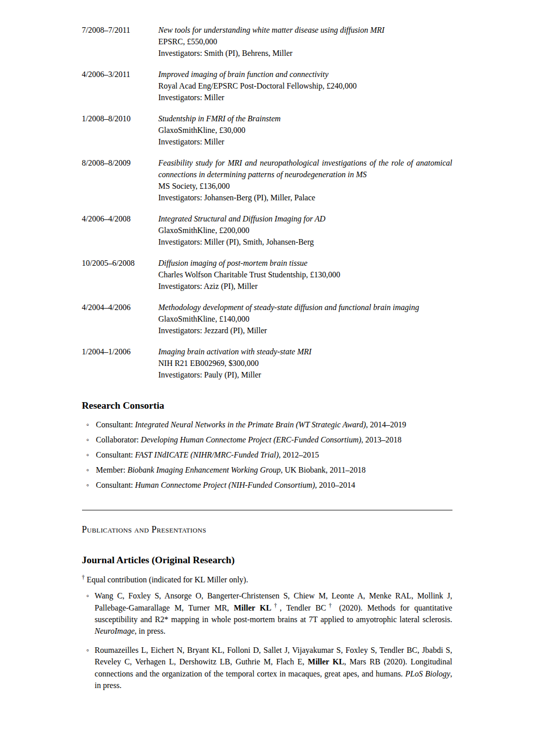7/2008–7/2011
New tools for understanding white matter disease using diffusion MRI EPSRC, £550,000 Investigators: Smith (PI), Behrens, Miller
4/2006–3/2011
Improved imaging of brain function and connectivity Royal Acad Eng/EPSRC Post-Doctoral Fellowship, £240,000 Investigators: Miller
1/2008–8/2010
Studentship in FMRI of the Brainstem GlaxoSmithKline, £30,000 Investigators: Miller
8/2008–8/2009
Feasibility study for MRI and neuropathological investigations of the role of anatomical connections in determining patterns of neurodegeneration in MS MS Society, £136,000 Investigators: Johansen-Berg (PI), Miller, Palace
4/2006–4/2008
Integrated Structural and Diffusion Imaging for AD GlaxoSmithKline, £200,000 Investigators: Miller (PI), Smith, Johansen-Berg
10/2005–6/2008
Diffusion imaging of post-mortem brain tissue Charles Wolfson Charitable Trust Studentship, £130,000 Investigators: Aziz (PI), Miller
4/2004–4/2006
Methodology development of steady-state diffusion and functional brain imaging GlaxoSmithKline, £140,000 Investigators: Jezzard (PI), Miller
1/2004–1/2006
Imaging brain activation with steady-state MRI NIH R21 EB002969, $300,000 Investigators: Pauly (PI), Miller
Research Consortia
Consultant: Integrated Neural Networks in the Primate Brain (WT Strategic Award), 2014–2019
Collaborator: Developing Human Connectome Project (ERC-Funded Consortium), 2013–2018
Consultant: FAST INdICATE (NIHR/MRC-Funded Trial), 2012–2015
Member: Biobank Imaging Enhancement Working Group, UK Biobank, 2011–2018
Consultant: Human Connectome Project (NIH-Funded Consortium), 2010–2014
Publications and Presentations
Journal Articles (Original Research)
† Equal contribution (indicated for KL Miller only).
Wang C, Foxley S, Ansorge O, Bangerter-Christensen S, Chiew M, Leonte A, Menke RAL, Mollink J, Pallebage-Gamarallage M, Turner MR, Miller KL†, Tendler BC† (2020). Methods for quantitative susceptibility and R2* mapping in whole post-mortem brains at 7T applied to amyotrophic lateral sclerosis. NeuroImage, in press.
Roumazeilles L, Eichert N, Bryant KL, Folloni D, Sallet J, Vijayakumar S, Foxley S, Tendler BC, Jbabdi S, Reveley C, Verhagen L, Dershowitz LB, Guthrie M, Flach E, Miller KL, Mars RB (2020). Longitudinal connections and the organization of the temporal cortex in macaques, great apes, and humans. PLoS Biology, in press.